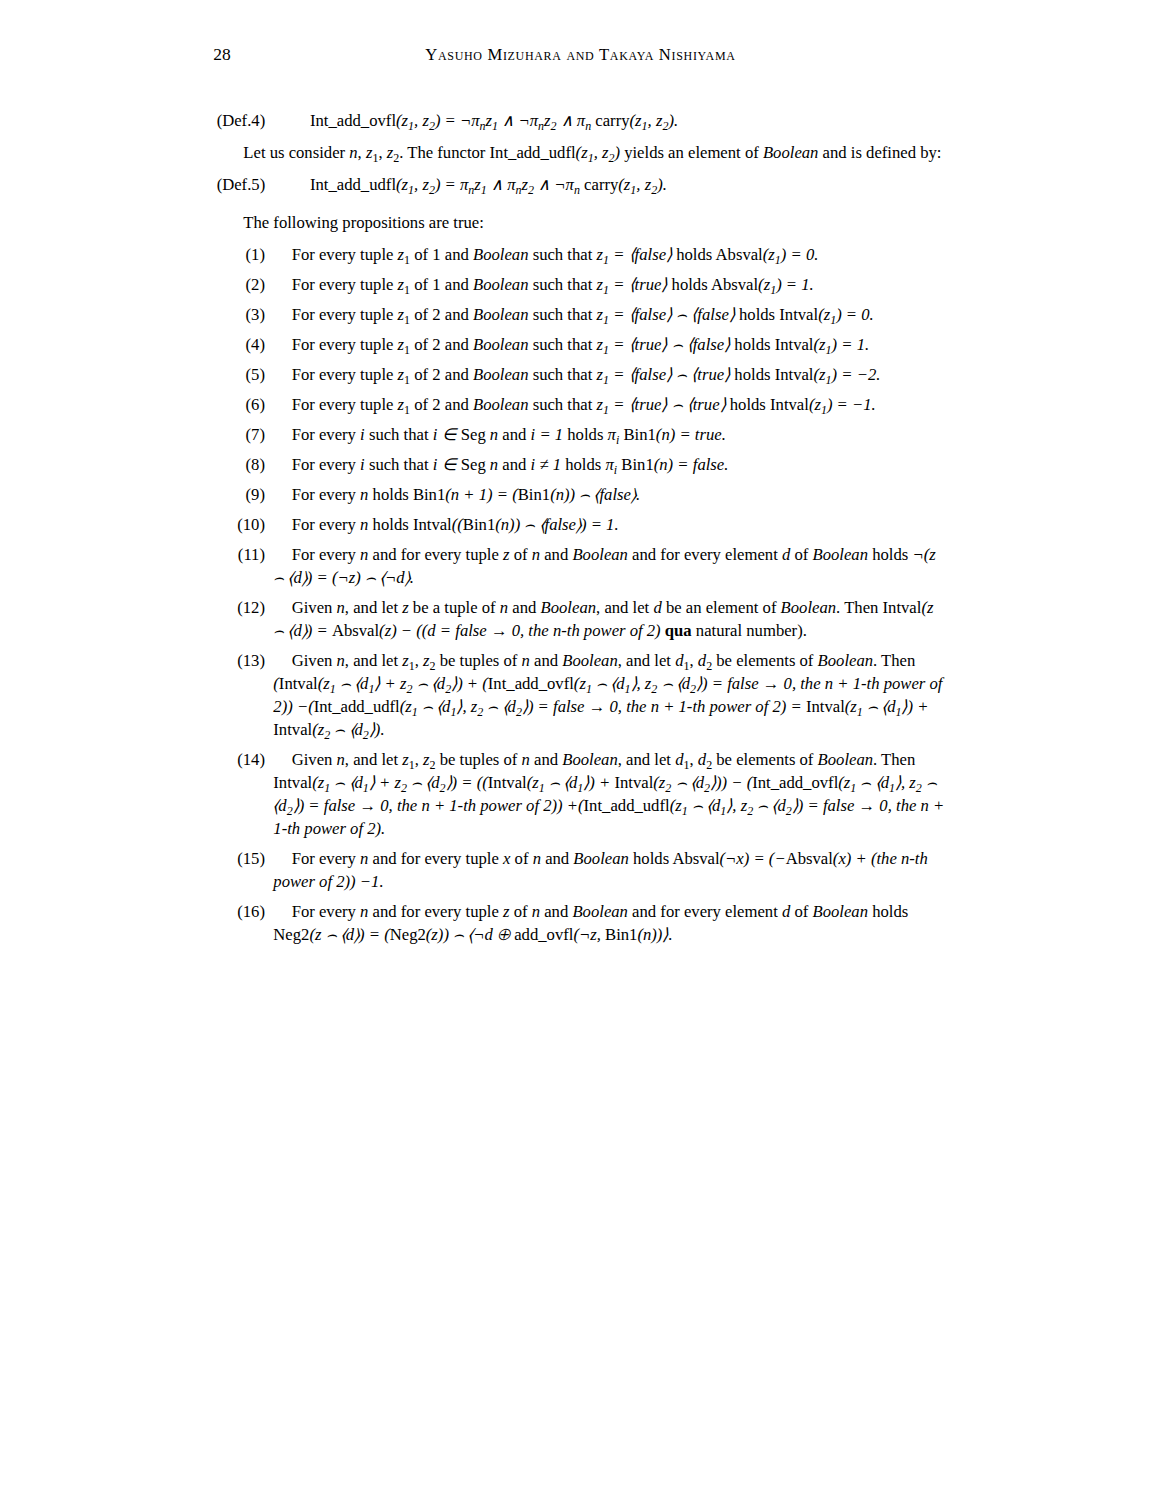28 Yasuho Mizuhara and Takaya Nishiyama
(Def.4) Int_add_ovfl(z1, z2) = ¬πnz1 ∧ ¬πnz2 ∧ πn carry(z1, z2).
Let us consider n, z1, z2. The functor Int_add_udfl(z1, z2) yields an element of Boolean and is defined by:
(Def.5) Int_add_udfl(z1, z2) = πnz1 ∧ πnz2 ∧ ¬πn carry(z1, z2).
The following propositions are true:
(1) For every tuple z1 of 1 and Boolean such that z1 = ⟨false⟩ holds Absval(z1) = 0.
(2) For every tuple z1 of 1 and Boolean such that z1 = ⟨true⟩ holds Absval(z1) = 1.
(3) For every tuple z1 of 2 and Boolean such that z1 = ⟨false⟩ ⌢ ⟨false⟩ holds Intval(z1) = 0.
(4) For every tuple z1 of 2 and Boolean such that z1 = ⟨true⟩ ⌢ ⟨false⟩ holds Intval(z1) = 1.
(5) For every tuple z1 of 2 and Boolean such that z1 = ⟨false⟩ ⌢ ⟨true⟩ holds Intval(z1) = −2.
(6) For every tuple z1 of 2 and Boolean such that z1 = ⟨true⟩ ⌢ ⟨true⟩ holds Intval(z1) = −1.
(7) For every i such that i ∈ Seg n and i = 1 holds πi Bin1(n) = true.
(8) For every i such that i ∈ Seg n and i ≠ 1 holds πi Bin1(n) = false.
(9) For every n holds Bin1(n + 1) = (Bin1(n)) ⌢ ⟨false⟩.
(10) For every n holds Intval((Bin1(n)) ⌢ ⟨false⟩) = 1.
(11) For every n and for every tuple z of n and Boolean and for every element d of Boolean holds ¬(z ⌢ ⟨d⟩) = (¬z) ⌢ ⟨¬d⟩.
(12) Given n, and let z be a tuple of n and Boolean, and let d be an element of Boolean. Then Intval(z ⌢ ⟨d⟩) = Absval(z) − ((d = false → 0, the n-th power of 2) qua natural number).
(13) Given n, and let z1, z2 be tuples of n and Boolean, and let d1, d2 be elements of Boolean. Then (Intval(z1 ⌢ ⟨d1⟩ + z2 ⌢ ⟨d2⟩) + (Int_add_ovfl(z1 ⌢ ⟨d1⟩, z2 ⌢ ⟨d2⟩) = false → 0, the n + 1-th power of 2)) −(Int_add_udfl(z1 ⌢ ⟨d1⟩, z2 ⌢ ⟨d2⟩) = false → 0, the n + 1-th power of 2) = Intval(z1 ⌢ ⟨d1⟩) + Intval(z2 ⌢ ⟨d2⟩).
(14) Given n, and let z1, z2 be tuples of n and Boolean, and let d1, d2 be elements of Boolean. Then Intval(z1 ⌢ ⟨d1⟩ + z2 ⌢ ⟨d2⟩) = ((Intval(z1 ⌢ ⟨d1⟩) + Intval(z2 ⌢ ⟨d2⟩)) − (Int_add_ovfl(z1 ⌢ ⟨d1⟩, z2 ⌢ ⟨d2⟩) = false → 0, the n + 1-th power of 2)) +(Int_add_udfl(z1 ⌢ ⟨d1⟩, z2 ⌢ ⟨d2⟩) = false → 0, the n + 1-th power of 2).
(15) For every n and for every tuple x of n and Boolean holds Absval(¬x) = (−Absval(x) + (the n-th power of 2)) −1.
(16) For every n and for every tuple z of n and Boolean and for every element d of Boolean holds Neg2(z ⌢ ⟨d⟩) = (Neg2(z)) ⌢ ⟨¬d ⊕ add_ovfl(¬z, Bin1(n))⟩.